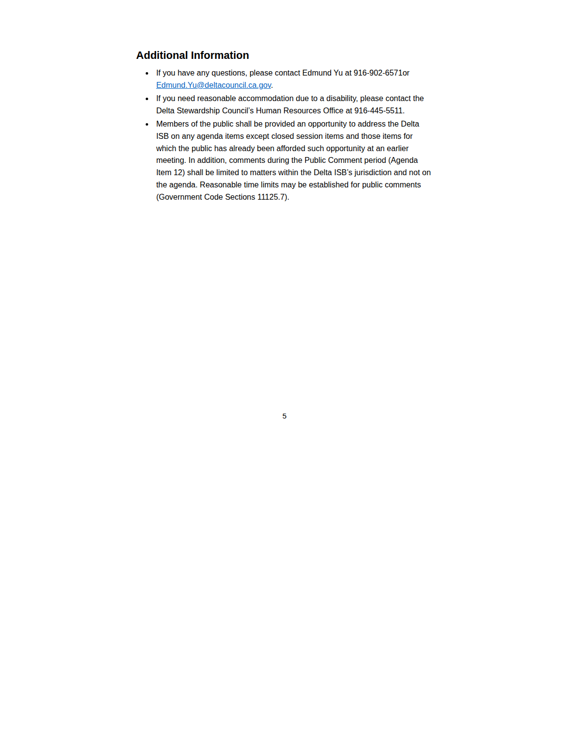Additional Information
If you have any questions, please contact Edmund Yu at 916-902-6571or Edmund.Yu@deltacouncil.ca.gov.
If you need reasonable accommodation due to a disability, please contact the Delta Stewardship Council’s Human Resources Office at 916-445-5511.
Members of the public shall be provided an opportunity to address the Delta ISB on any agenda items except closed session items and those items for which the public has already been afforded such opportunity at an earlier meeting. In addition, comments during the Public Comment period (Agenda Item 12) shall be limited to matters within the Delta ISB’s jurisdiction and not on the agenda. Reasonable time limits may be established for public comments (Government Code Sections 11125.7).
5